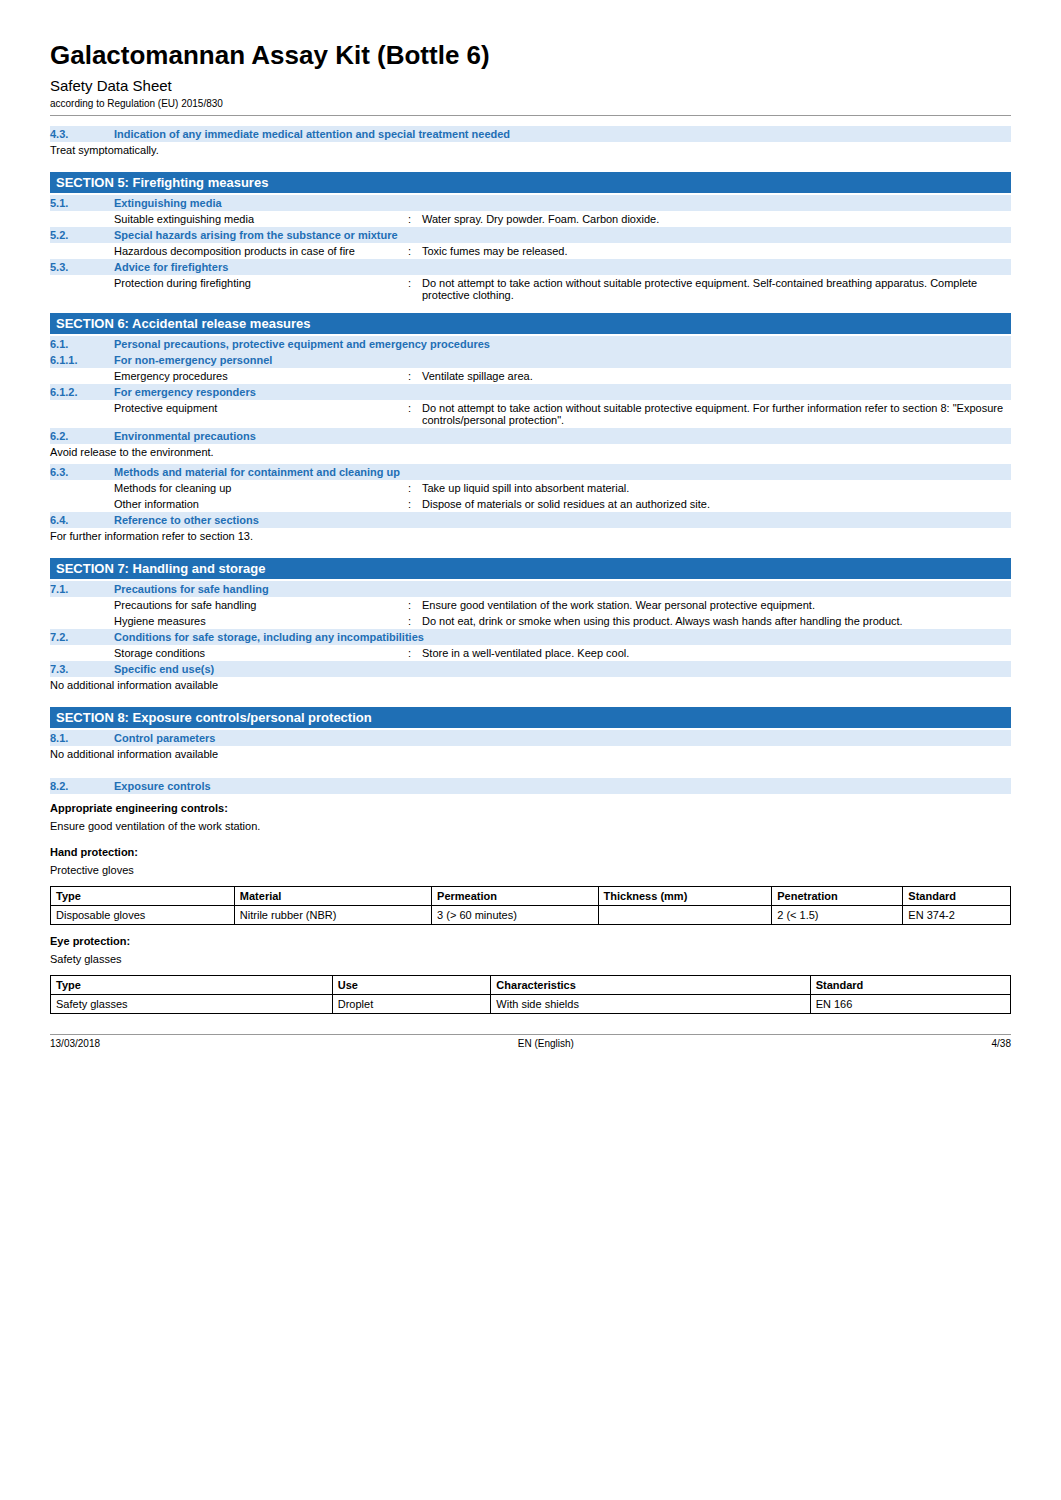Galactomannan Assay Kit (Bottle 6)
Safety Data Sheet
according to Regulation (EU) 2015/830
| 4.3. | Indication of any immediate medical attention and special treatment needed |
Treat symptomatically.
SECTION 5: Firefighting measures
| 5.1. | Extinguishing media |
| | Suitable extinguishing media | : | Water spray. Dry powder. Foam. Carbon dioxide. |
| 5.2. | Special hazards arising from the substance or mixture |
| | Hazardous decomposition products in case of fire | : | Toxic fumes may be released. |
| 5.3. | Advice for firefighters |
| | Protection during firefighting | : | Do not attempt to take action without suitable protective equipment. Self-contained breathing apparatus. Complete protective clothing. |
SECTION 6: Accidental release measures
| 6.1. | Personal precautions, protective equipment and emergency procedures |
| 6.1.1. | For non-emergency personnel |
| | Emergency procedures | : | Ventilate spillage area. |
| 6.1.2. | For emergency responders |
| | Protective equipment | : | Do not attempt to take action without suitable protective equipment. For further information refer to section 8: "Exposure controls/personal protection". |
| 6.2. | Environmental precautions |
Avoid release to the environment.
| 6.3. | Methods and material for containment and cleaning up |
| | Methods for cleaning up | : | Take up liquid spill into absorbent material. |
| | Other information | : | Dispose of materials or solid residues at an authorized site. |
| 6.4. | Reference to other sections |
For further information refer to section 13.
SECTION 7: Handling and storage
| 7.1. | Precautions for safe handling |
| | Precautions for safe handling | : | Ensure good ventilation of the work station. Wear personal protective equipment. |
| | Hygiene measures | : | Do not eat, drink or smoke when using this product. Always wash hands after handling the product. |
| 7.2. | Conditions for safe storage, including any incompatibilities |
| | Storage conditions | : | Store in a well-ventilated place. Keep cool. |
| 7.3. | Specific end use(s) |
No additional information available
SECTION 8: Exposure controls/personal protection
| 8.1. | Control parameters |
No additional information available
| 8.2. | Exposure controls |
Appropriate engineering controls:
Ensure good ventilation of the work station.
Hand protection:
Protective gloves
| Type | Material | Permeation | Thickness (mm) | Penetration | Standard |
| --- | --- | --- | --- | --- | --- |
| Disposable gloves | Nitrile rubber (NBR) | 3 (> 60 minutes) | | 2 (< 1.5) | EN 374-2 |
Eye protection:
Safety glasses
| Type | Use | Characteristics | Standard |
| --- | --- | --- | --- |
| Safety glasses | Droplet | With side shields | EN 166 |
13/03/2018 EN (English) 4/38